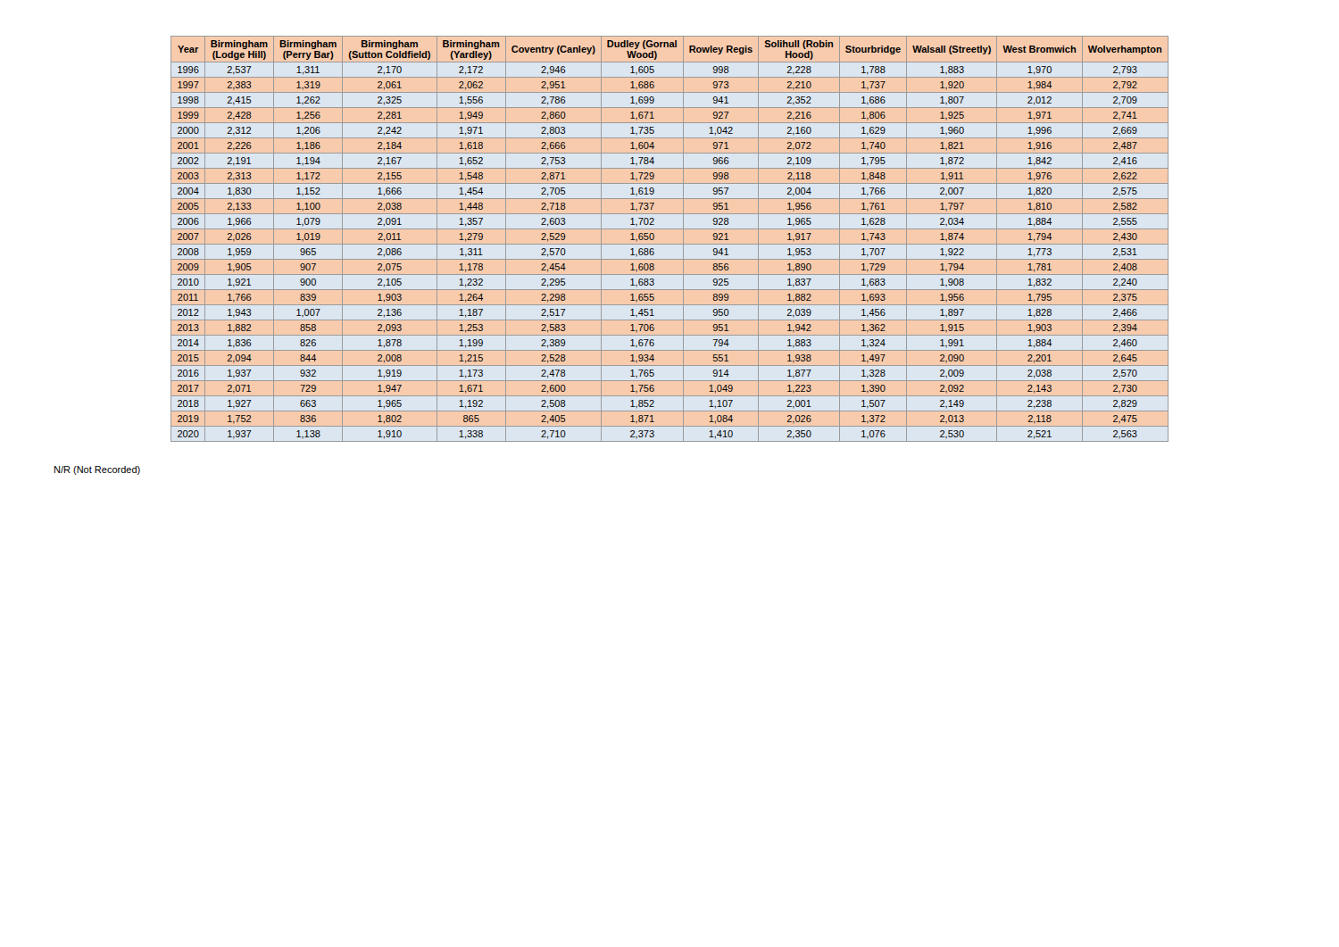| Year | Birmingham (Lodge Hill) | Birmingham (Perry Bar) | Birmingham (Sutton Coldfield) | Birmingham (Yardley) | Coventry (Canley) | Dudley (Gornal Wood) | Rowley Regis | Solihull (Robin Hood) | Stourbridge | Walsall (Streetly) | West Bromwich | Wolverhampton |
| --- | --- | --- | --- | --- | --- | --- | --- | --- | --- | --- | --- | --- |
| 1996 | 2,537 | 1,311 | 2,170 | 2,172 | 2,946 | 1,605 | 998 | 2,228 | 1,788 | 1,883 | 1,970 | 2,793 |
| 1997 | 2,383 | 1,319 | 2,061 | 2,062 | 2,951 | 1,686 | 973 | 2,210 | 1,737 | 1,920 | 1,984 | 2,792 |
| 1998 | 2,415 | 1,262 | 2,325 | 1,556 | 2,786 | 1,699 | 941 | 2,352 | 1,686 | 1,807 | 2,012 | 2,709 |
| 1999 | 2,428 | 1,256 | 2,281 | 1,949 | 2,860 | 1,671 | 927 | 2,216 | 1,806 | 1,925 | 1,971 | 2,741 |
| 2000 | 2,312 | 1,206 | 2,242 | 1,971 | 2,803 | 1,735 | 1,042 | 2,160 | 1,629 | 1,960 | 1,996 | 2,669 |
| 2001 | 2,226 | 1,186 | 2,184 | 1,618 | 2,666 | 1,604 | 971 | 2,072 | 1,740 | 1,821 | 1,916 | 2,487 |
| 2002 | 2,191 | 1,194 | 2,167 | 1,652 | 2,753 | 1,784 | 966 | 2,109 | 1,795 | 1,872 | 1,842 | 2,416 |
| 2003 | 2,313 | 1,172 | 2,155 | 1,548 | 2,871 | 1,729 | 998 | 2,118 | 1,848 | 1,911 | 1,976 | 2,622 |
| 2004 | 1,830 | 1,152 | 1,666 | 1,454 | 2,705 | 1,619 | 957 | 2,004 | 1,766 | 2,007 | 1,820 | 2,575 |
| 2005 | 2,133 | 1,100 | 2,038 | 1,448 | 2,718 | 1,737 | 951 | 1,956 | 1,761 | 1,797 | 1,810 | 2,582 |
| 2006 | 1,966 | 1,079 | 2,091 | 1,357 | 2,603 | 1,702 | 928 | 1,965 | 1,628 | 2,034 | 1,884 | 2,555 |
| 2007 | 2,026 | 1,019 | 2,011 | 1,279 | 2,529 | 1,650 | 921 | 1,917 | 1,743 | 1,874 | 1,794 | 2,430 |
| 2008 | 1,959 | 965 | 2,086 | 1,311 | 2,570 | 1,686 | 941 | 1,953 | 1,707 | 1,922 | 1,773 | 2,531 |
| 2009 | 1,905 | 907 | 2,075 | 1,178 | 2,454 | 1,608 | 856 | 1,890 | 1,729 | 1,794 | 1,781 | 2,408 |
| 2010 | 1,921 | 900 | 2,105 | 1,232 | 2,295 | 1,683 | 925 | 1,837 | 1,683 | 1,908 | 1,832 | 2,240 |
| 2011 | 1,766 | 839 | 1,903 | 1,264 | 2,298 | 1,655 | 899 | 1,882 | 1,693 | 1,956 | 1,795 | 2,375 |
| 2012 | 1,943 | 1,007 | 2,136 | 1,187 | 2,517 | 1,451 | 950 | 2,039 | 1,456 | 1,897 | 1,828 | 2,466 |
| 2013 | 1,882 | 858 | 2,093 | 1,253 | 2,583 | 1,706 | 951 | 1,942 | 1,362 | 1,915 | 1,903 | 2,394 |
| 2014 | 1,836 | 826 | 1,878 | 1,199 | 2,389 | 1,676 | 794 | 1,883 | 1,324 | 1,991 | 1,884 | 2,460 |
| 2015 | 2,094 | 844 | 2,008 | 1,215 | 2,528 | 1,934 | 551 | 1,938 | 1,497 | 2,090 | 2,201 | 2,645 |
| 2016 | 1,937 | 932 | 1,919 | 1,173 | 2,478 | 1,765 | 914 | 1,877 | 1,328 | 2,009 | 2,038 | 2,570 |
| 2017 | 2,071 | 729 | 1,947 | 1,671 | 2,600 | 1,756 | 1,049 | 1,223 | 1,390 | 2,092 | 2,143 | 2,730 |
| 2018 | 1,927 | 663 | 1,965 | 1,192 | 2,508 | 1,852 | 1,107 | 2,001 | 1,507 | 2,149 | 2,238 | 2,829 |
| 2019 | 1,752 | 836 | 1,802 | 865 | 2,405 | 1,871 | 1,084 | 2,026 | 1,372 | 2,013 | 2,118 | 2,475 |
| 2020 | 1,937 | 1,138 | 1,910 | 1,338 | 2,710 | 2,373 | 1,410 | 2,350 | 1,076 | 2,530 | 2,521 | 2,563 |
N/R (Not Recorded)